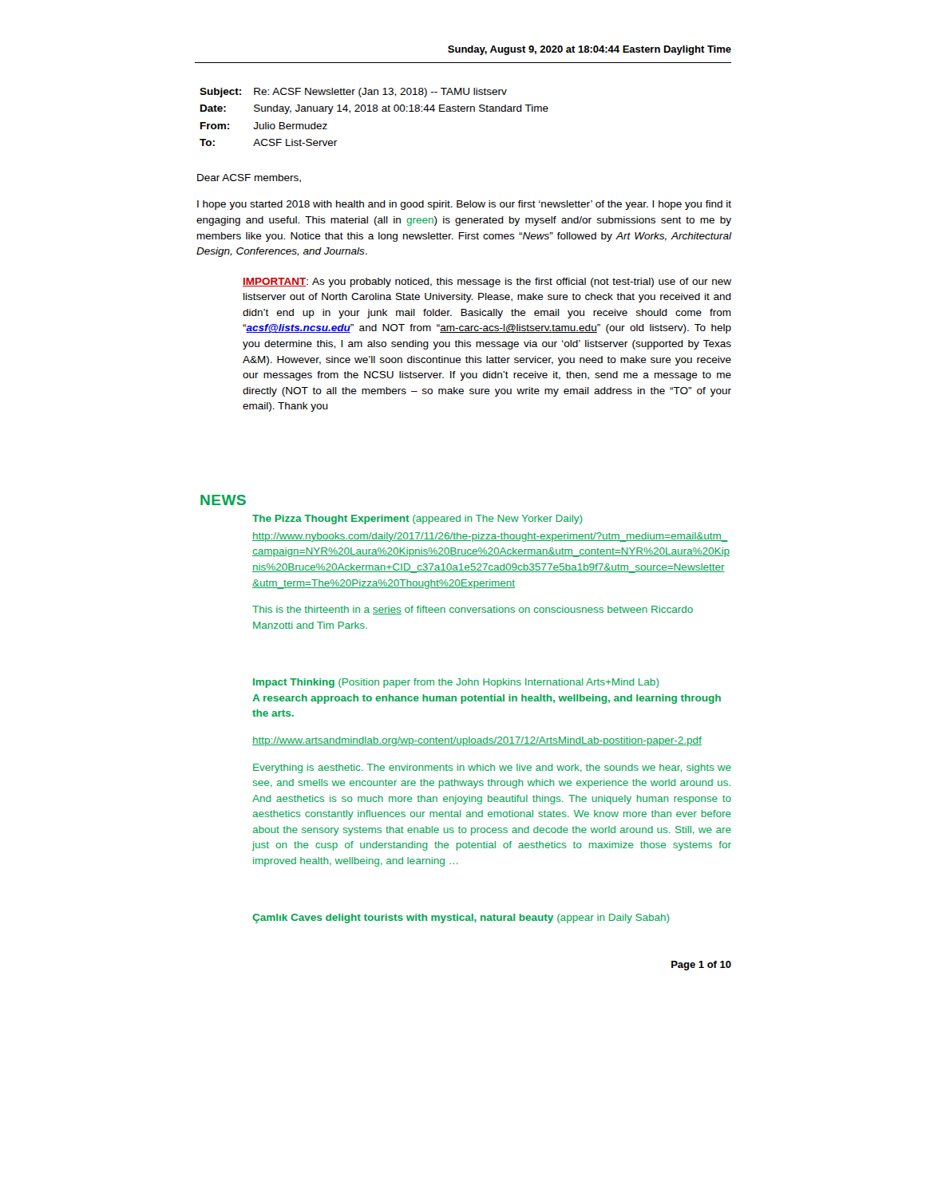Sunday, August 9, 2020 at 18:04:44 Eastern Daylight Time
| Subject: | Re: ACSF Newsletter (Jan 13, 2018) -- TAMU listserv |
| Date: | Sunday, January 14, 2018 at 00:18:44 Eastern Standard Time |
| From: | Julio Bermudez |
| To: | ACSF List-Server |
Dear ACSF members,
I hope you started 2018 with health and in good spirit. Below is our first ‘newsletter’ of the year. I hope you find it engaging and useful. This material (all in green) is generated by myself and/or submissions sent to me by members like you. Notice that this a long newsletter. First comes “News” followed by Art Works, Architectural Design, Conferences, and Journals.
IMPORTANT: As you probably noticed, this message is the first official (not test-trial) use of our new listserver out of North Carolina State University. Please, make sure to check that you received it and didn’t end up in your junk mail folder. Basically the email you receive should come from “acsf@lists.ncsu.edu” and NOT from “am-carc-acs-l@listserv.tamu.edu” (our old listserv). To help you determine this, I am also sending you this message via our ‘old’ listserver (supported by Texas A&M). However, since we’ll soon discontinue this latter servicer, you need to make sure you receive our messages from the NCSU listserver. If you didn’t receive it, then, send me a message to me directly (NOT to all the members – so make sure you write my email address in the “TO” of your email). Thank you
NEWS
The Pizza Thought Experiment (appeared in The New Yorker Daily)
http://www.nybooks.com/daily/2017/11/26/the-pizza-thought-experiment/?utm_medium=email&utm_campaign=NYR%20Laura%20Kipnis%20Bruce%20Ackerman&utm_content=NYR%20Laura%20Kipnis%20Bruce%20Ackerman+CID_c37a10a1e527cad09cb3577e5ba1b9f7&utm_source=Newsletter&utm_term=The%20Pizza%20Thought%20Experiment
This is the thirteenth in a series of fifteen conversations on consciousness between Riccardo Manzotti and Tim Parks.
Impact Thinking (Position paper from the John Hopkins International Arts+Mind Lab)
A research approach to enhance human potential in health, wellbeing, and learning through the arts.
http://www.artsandmindlab.org/wp-content/uploads/2017/12/ArtsMindLab-postition-paper-2.pdf
Everything is aesthetic. The environments in which we live and work, the sounds we hear, sights we see, and smells we encounter are the pathways through which we experience the world around us. And aesthetics is so much more than enjoying beautiful things. The uniquely human response to aesthetics constantly influences our mental and emotional states. We know more than ever before about the sensory systems that enable us to process and decode the world around us. Still, we are just on the cusp of understanding the potential of aesthetics to maximize those systems for improved health, wellbeing, and learning …
Çamlık Caves delight tourists with mystical, natural beauty (appear in Daily Sabah)
Page 1 of 10